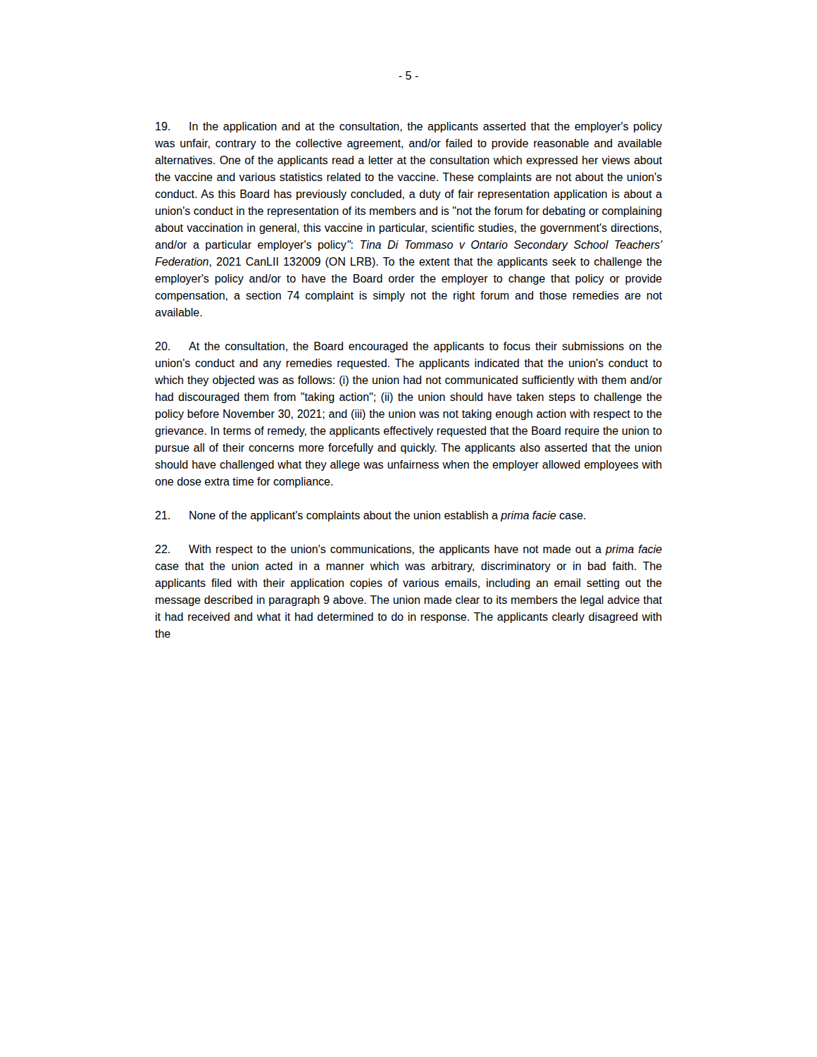- 5 -
19. In the application and at the consultation, the applicants asserted that the employer's policy was unfair, contrary to the collective agreement, and/or failed to provide reasonable and available alternatives. One of the applicants read a letter at the consultation which expressed her views about the vaccine and various statistics related to the vaccine. These complaints are not about the union's conduct. As this Board has previously concluded, a duty of fair representation application is about a union's conduct in the representation of its members and is "not the forum for debating or complaining about vaccination in general, this vaccine in particular, scientific studies, the government's directions, and/or a particular employer's policy": Tina Di Tommaso v Ontario Secondary School Teachers' Federation, 2021 CanLII 132009 (ON LRB). To the extent that the applicants seek to challenge the employer's policy and/or to have the Board order the employer to change that policy or provide compensation, a section 74 complaint is simply not the right forum and those remedies are not available.
20. At the consultation, the Board encouraged the applicants to focus their submissions on the union's conduct and any remedies requested. The applicants indicated that the union's conduct to which they objected was as follows: (i) the union had not communicated sufficiently with them and/or had discouraged them from "taking action"; (ii) the union should have taken steps to challenge the policy before November 30, 2021; and (iii) the union was not taking enough action with respect to the grievance. In terms of remedy, the applicants effectively requested that the Board require the union to pursue all of their concerns more forcefully and quickly. The applicants also asserted that the union should have challenged what they allege was unfairness when the employer allowed employees with one dose extra time for compliance.
21. None of the applicant's complaints about the union establish a prima facie case.
22. With respect to the union's communications, the applicants have not made out a prima facie case that the union acted in a manner which was arbitrary, discriminatory or in bad faith. The applicants filed with their application copies of various emails, including an email setting out the message described in paragraph 9 above. The union made clear to its members the legal advice that it had received and what it had determined to do in response. The applicants clearly disagreed with the